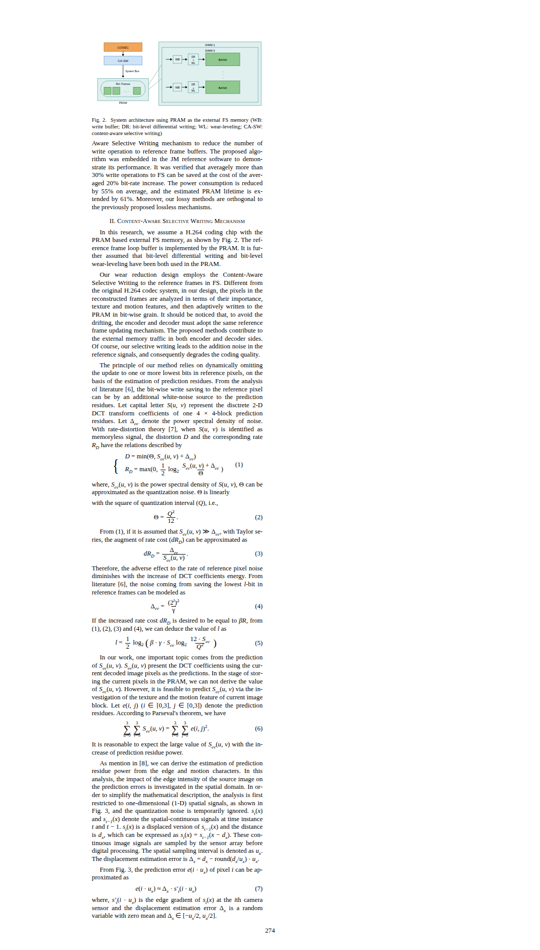DIMM 1 DIMM 0 CODEC CA-SW System Bus PRAM Ref. Frames · · · WB DR + WL BANK . . . WB DR + WL BANK
Fig. 2. System architecture using PRAM as the external FS memory (WB: write buffer; DR: bit-level differential writing; WL: wear-leveling; CA-SW: content-aware selective writing)
Aware Selective Writing mechanism to reduce the number of write operation to reference frame buffers. The proposed algorithm was embedded in the JM reference software to demonstrate its performance. It was verified that averagely more than 30% write operations to FS can be saved at the cost of the averaged 20% bit-rate increase. The power consumption is reduced by 55% on average, and the estimated PRAM lifetime is extended by 61%. Moreover, our lossy methods are orthogonal to the previously proposed lossless mechanisms.
II. Content-Aware Selective Writing Mechanism
In this research, we assume a H.264 coding chip with the PRAM based external FS memory, as shown by Fig. 2. The reference frame loop buffer is implemented by the PRAM. It is further assumed that bit-level differential writing and bit-level wear-leveling have been both used in the PRAM.
Our wear reduction design employs the Content-Aware Selective Writing to the reference frames in FS. Different from the original H.264 codec system, in our design, the pixels in the reconstructed frames are analyzed in terms of their importance, texture and motion features, and then adaptively written to the PRAM in bit-wise grain. It should be noticed that, to avoid the drifting, the encoder and decoder must adopt the same reference frame updating mechanism. The proposed methods contribute to the external memory traffic in both encoder and decoder sides. Of course, our selective writing leads to the addition noise in the reference signals, and consequently degrades the coding quality.
The principle of our method relies on dynamically omitting the update to one or more lowest bits in reference pixels, on the basis of the estimation of prediction residues. From the analysis of literature [6], the bit-wise write saving to the reference pixel can be by an additional white-noise source to the prediction residues. Let capital letter S(u, v) represent the disctrete 2-D DCT transform coefficients of one 4 × 4-block prediction residues. Let Δee denote the power spectral density of noise. With rate-distortion theory [7], when S(u, v) is identified as memoryless signal, the distortion D and the corresponding rate RD have the relations described by
{
D = min(Θ, See(u, v) + Δee)
RD = max(0, 12 log2 See(u, v) + Δee Θ)
(1)
where, See(u, v) is the power spectral density of S(u, v), Θ can be approximated as the quantization noise. Θ is linearly
with the square of quantization interval (Q), i.e.,
Θ = Q212.
(2)
From (1), if it is assumed that See(u, v) ≫ Δee, with Taylor series, the augment of rate cost (dRD) can be approximated as
dRD = Δee See(u, v).
(3)
Therefore, the adverse effect to the rate of reference pixel noise diminishes with the increase of DCT coefficients energy. From literature [6], the noise coming from saving the lowest l-bit in reference frames can be modeled as
Δee = (2l)2 γ
(4)
If the increased rate cost dRD is desired to be equal to βR, from (1), (2), (3) and (4), we can deduce the value of l as
l = 12 log2 ( β · γ · See log2 12 · See Q2 )
(5)
In our work, one important topic comes from the prediction of See(u, v). See(u, v) present the DCT coefficients using the current decoded image pixels as the predictions. In the stage of storing the current pixels in the PRAM, we can not derive the value of See(u, v). However, it is feasible to predict See(u, v) via the investigation of the texture and the motion feature of current image block. Let e(i, j) (i ∈ [0,3], j ∈ [0,3]) denote the prediction residues. According to Parseval's theorem, we have
3∑u=0 3∑v=0 See(u, v) = 3∑i=0 3∑j=0 e(i, j)2.
(6)
It is reasonable to expect the large value of See(u, v) with the increase of prediction residue power.
As mention in [8], we can derive the estimation of prediction residue power from the edge and motion characters. In this analysis, the impact of the edge intensity of the source image on the prediction errors is investigated in the spatial domain. In order to simplify the mathematical description, the analysis is first restricted to one-dimensional (1-D) spatial signals, as shown in Fig. 3, and the quantization noise is temporarily ignored. st(x) and st−1(x) denote the spatial-continuous signals at time instance t and t − 1. st(x) is a displaced version of st−1(x) and the distance is dx, which can be expressed as st(x) = st−1(x − dx). These continuous image signals are sampled by the sensor array before digital processing. The spatial sampling interval is denoted as ux. The displacement estimation error is Δx = dx − round(dx/ux) · ux.
From Fig. 3, the prediction error e(i · ux) of pixel i can be approximated as
e(i · ux) ≈ Δx · s′t(i · ux)
(7)
where, s′t(i · ux) is the edge gradient of st(x) at the ith camera sensor and the displacement estimation error Δx is a random variable with zero mean and Δx ∈ [−ux/2, ux/2].
274